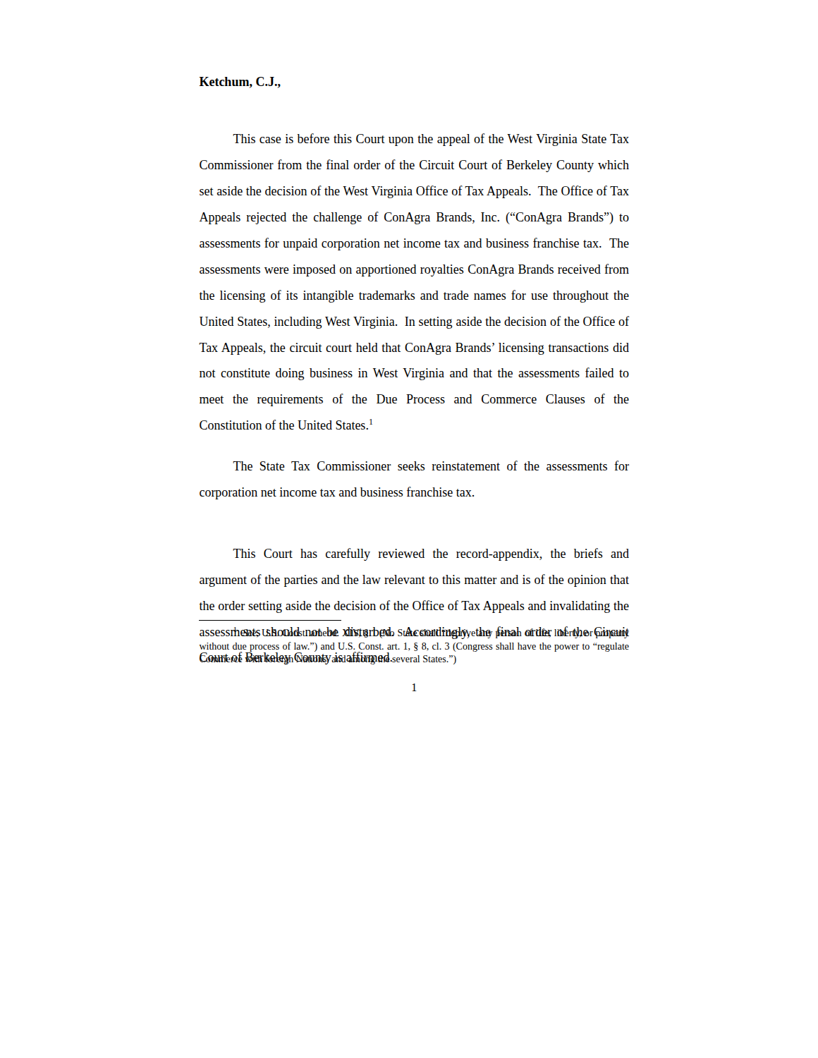Ketchum, C.J.,
This case is before this Court upon the appeal of the West Virginia State Tax Commissioner from the final order of the Circuit Court of Berkeley County which set aside the decision of the West Virginia Office of Tax Appeals. The Office of Tax Appeals rejected the challenge of ConAgra Brands, Inc. (“ConAgra Brands”) to assessments for unpaid corporation net income tax and business franchise tax. The assessments were imposed on apportioned royalties ConAgra Brands received from the licensing of its intangible trademarks and trade names for use throughout the United States, including West Virginia. In setting aside the decision of the Office of Tax Appeals, the circuit court held that ConAgra Brands’ licensing transactions did not constitute doing business in West Virginia and that the assessments failed to meet the requirements of the Due Process and Commerce Clauses of the Constitution of the United States.1
The State Tax Commissioner seeks reinstatement of the assessments for corporation net income tax and business franchise tax.
This Court has carefully reviewed the record-appendix, the briefs and argument of the parties and the law relevant to this matter and is of the opinion that the order setting aside the decision of the Office of Tax Appeals and invalidating the assessments should not be disturbed. Accordingly, the final order of the Circuit Court of Berkeley County is affirmed.
1 See, U.S. Const. amend. XIV, § 1 (No State shall “deprive any person of life, liberty, or property without due process of law.”) and U.S. Const. art. 1, § 8, cl. 3 (Congress shall have the power to “regulate Commerce with foreign Nations, and among the several States.”)
1